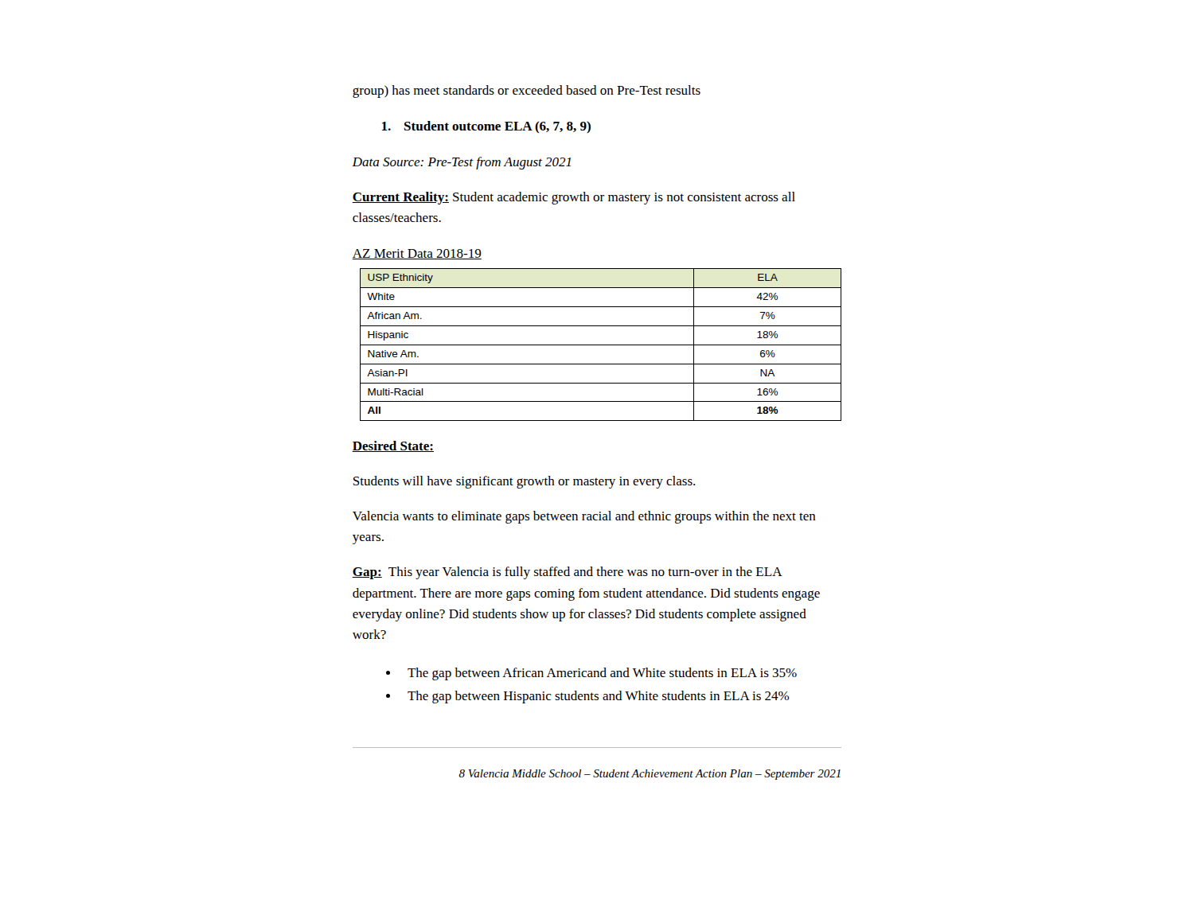group) has meet standards or exceeded based on Pre-Test results
Student outcome ELA (6, 7, 8, 9)
Data Source: Pre-Test from August 2021
Current Reality: Student academic growth or mastery is not consistent across all classes/teachers.
AZ Merit Data 2018-19
| USP Ethnicity | ELA |
| --- | --- |
| White | 42% |
| African Am. | 7% |
| Hispanic | 18% |
| Native Am. | 6% |
| Asian-PI | NA |
| Multi-Racial | 16% |
| All | 18% |
Desired State:
Students will have significant growth or mastery in every class.
Valencia wants to eliminate gaps between racial and ethnic groups within the next ten years.
Gap: This year Valencia is fully staffed and there was no turn-over in the ELA department. There are more gaps coming fom student attendance. Did students engage everyday online? Did students show up for classes? Did students complete assigned work?
The gap between African Americand and White students in ELA is 35%
The gap between Hispanic students and White students in ELA is 24%
8 Valencia Middle School – Student Achievement Action Plan – September 2021